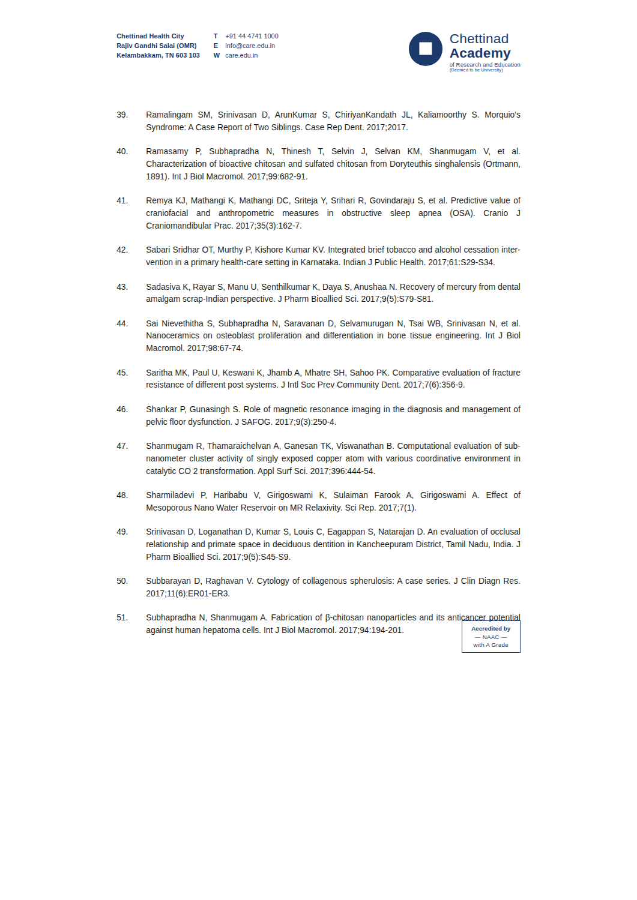Chettinad Health City
Rajiv Gandhi Salai (OMR)
Kelambakkam, TN 603 103
T+91 44 4741 1000
Einfo@care.edu.in
Wcare.edu.in
Chettinad
Academy
of Research and Education
(Deemed to be University)
39. Ramalingam SM, Srinivasan D, ArunKumar S, ChiriyanKandath JL, Kaliamoorthy S. Morquio's Syndrome: A Case Report of Two Siblings. Case Rep Dent. 2017;2017.
40. Ramasamy P, Subhapradha N, Thinesh T, Selvin J, Selvan KM, Shanmugam V, et al. Characterization of bioactive chitosan and sulfated chitosan from Doryteuthis singhalensis (Ortmann, 1891). Int J Biol Macromol. 2017;99:682-91.
41. Remya KJ, Mathangi K, Mathangi DC, Sriteja Y, Srihari R, Govindaraju S, et al. Predictive value of craniofacial and anthropometric measures in obstructive sleep apnea (OSA). Cranio J Craniomandibular Prac. 2017;35(3):162-7.
42. Sabari Sridhar OT, Murthy P, Kishore Kumar KV. Integrated brief tobacco and alcohol cessation intervention in a primary health-care setting in Karnataka. Indian J Public Health. 2017;61:S29-S34.
43. Sadasiva K, Rayar S, Manu U, Senthilkumar K, Daya S, Anushaa N. Recovery of mercury from dental amalgam scrap-Indian perspective. J Pharm Bioallied Sci. 2017;9(5):S79-S81.
44. Sai Nievethitha S, Subhapradha N, Saravanan D, Selvamurugan N, Tsai WB, Srinivasan N, et al. Nanoceramics on osteoblast proliferation and differentiation in bone tissue engineering. Int J Biol Macromol. 2017;98:67-74.
45. Saritha MK, Paul U, Keswani K, Jhamb A, Mhatre SH, Sahoo PK. Comparative evaluation of fracture resistance of different post systems. J Intl Soc Prev Community Dent. 2017;7(6):356-9.
46. Shankar P, Gunasingh S. Role of magnetic resonance imaging in the diagnosis and management of pelvic floor dysfunction. J SAFOG. 2017;9(3):250-4.
47. Shanmugam R, Thamaraichelvan A, Ganesan TK, Viswanathan B. Computational evaluation of sub-nanometer cluster activity of singly exposed copper atom with various coordinative environment in catalytic CO 2 transformation. Appl Surf Sci. 2017;396:444-54.
48. Sharmiladevi P, Haribabu V, Girigoswami K, Sulaiman Farook A, Girigoswami A. Effect of Mesoporous Nano Water Reservoir on MR Relaxivity. Sci Rep. 2017;7(1).
49. Srinivasan D, Loganathan D, Kumar S, Louis C, Eagappan S, Natarajan D. An evaluation of occlusal relationship and primate space in deciduous dentition in Kancheepuram District, Tamil Nadu, India. J Pharm Bioallied Sci. 2017;9(5):S45-S9.
50. Subbarayan D, Raghavan V. Cytology of collagenous spherulosis: A case series. J Clin Diagn Res. 2017;11(6):ER01-ER3.
51. Subhapradha N, Shanmugam A. Fabrication of β-chitosan nanoparticles and its anticancer potential against human hepatoma cells. Int J Biol Macromol. 2017;94:194-201.
Accredited by
— NAAC —
with A Grade